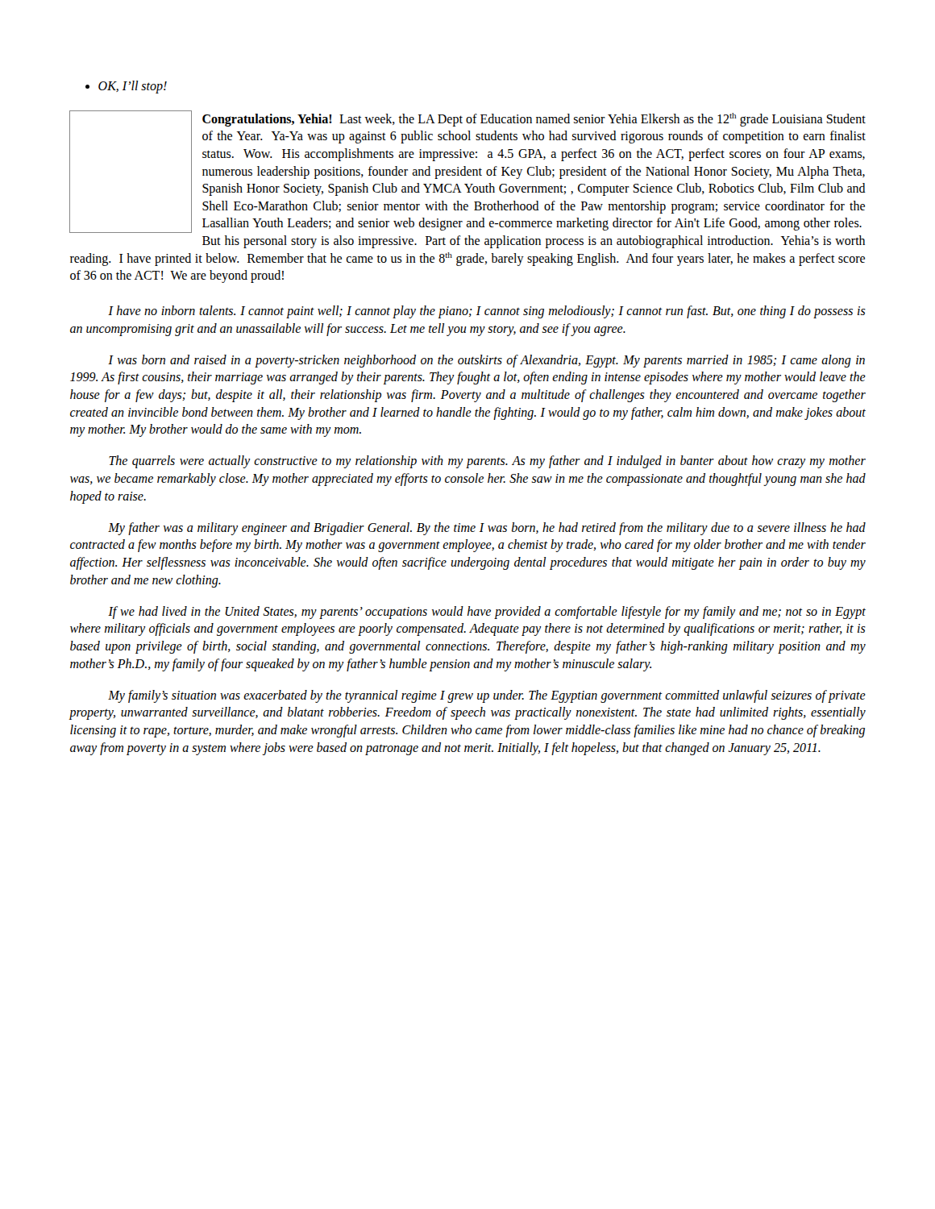OK, I’ll stop!
Congratulations, Yehia! Last week, the LA Dept of Education named senior Yehia Elkersh as the 12th grade Louisiana Student of the Year. Ya-Ya was up against 6 public school students who had survived rigorous rounds of competition to earn finalist status. Wow. His accomplishments are impressive: a 4.5 GPA, a perfect 36 on the ACT, perfect scores on four AP exams, numerous leadership positions, founder and president of Key Club; president of the National Honor Society, Mu Alpha Theta, Spanish Honor Society, Spanish Club and YMCA Youth Government; , Computer Science Club, Robotics Club, Film Club and Shell Eco-Marathon Club; senior mentor with the Brotherhood of the Paw mentorship program; service coordinator for the Lasallian Youth Leaders; and senior web designer and e-commerce marketing director for Ain't Life Good, among other roles. But his personal story is also impressive. Part of the application process is an autobiographical introduction. Yehia’s is worth reading. I have printed it below. Remember that he came to us in the 8th grade, barely speaking English. And four years later, he makes a perfect score of 36 on the ACT! We are beyond proud!
I have no inborn talents. I cannot paint well; I cannot play the piano; I cannot sing melodiously; I cannot run fast. But, one thing I do possess is an uncompromising grit and an unassailable will for success. Let me tell you my story, and see if you agree.
I was born and raised in a poverty-stricken neighborhood on the outskirts of Alexandria, Egypt. My parents married in 1985; I came along in 1999. As first cousins, their marriage was arranged by their parents. They fought a lot, often ending in intense episodes where my mother would leave the house for a few days; but, despite it all, their relationship was firm. Poverty and a multitude of challenges they encountered and overcame together created an invincible bond between them. My brother and I learned to handle the fighting. I would go to my father, calm him down, and make jokes about my mother. My brother would do the same with my mom.
The quarrels were actually constructive to my relationship with my parents. As my father and I indulged in banter about how crazy my mother was, we became remarkably close. My mother appreciated my efforts to console her. She saw in me the compassionate and thoughtful young man she had hoped to raise.
My father was a military engineer and Brigadier General. By the time I was born, he had retired from the military due to a severe illness he had contracted a few months before my birth. My mother was a government employee, a chemist by trade, who cared for my older brother and me with tender affection. Her selflessness was inconceivable. She would often sacrifice undergoing dental procedures that would mitigate her pain in order to buy my brother and me new clothing.
If we had lived in the United States, my parents’ occupations would have provided a comfortable lifestyle for my family and me; not so in Egypt where military officials and government employees are poorly compensated. Adequate pay there is not determined by qualifications or merit; rather, it is based upon privilege of birth, social standing, and governmental connections. Therefore, despite my father’s high-ranking military position and my mother’s Ph.D., my family of four squeaked by on my father’s humble pension and my mother’s minuscule salary.
My family’s situation was exacerbated by the tyrannical regime I grew up under. The Egyptian government committed unlawful seizures of private property, unwarranted surveillance, and blatant robberies. Freedom of speech was practically nonexistent. The state had unlimited rights, essentially licensing it to rape, torture, murder, and make wrongful arrests. Children who came from lower middle-class families like mine had no chance of breaking away from poverty in a system where jobs were based on patronage and not merit. Initially, I felt hopeless, but that changed on January 25, 2011.